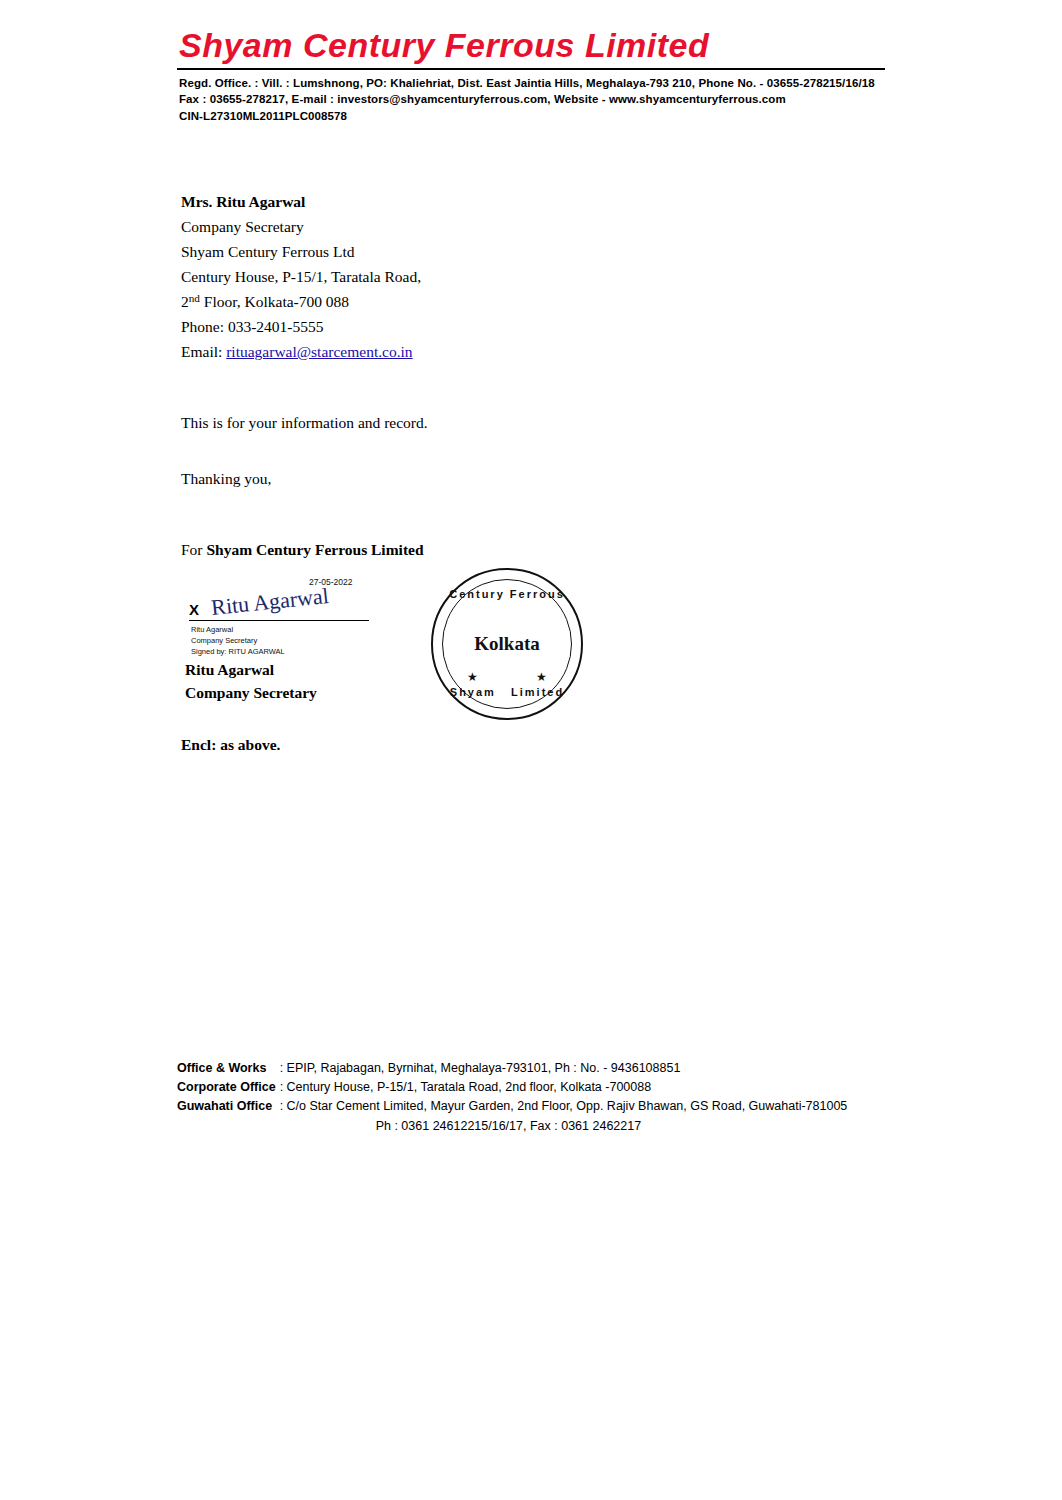Shyam Century Ferrous Limited
Regd. Office. : Vill. : Lumshnong, PO: Khaliehriat, Dist. East Jaintia Hills, Meghalaya-793 210, Phone No. - 03655-278215/16/18
Fax : 03655-278217, E-mail : investors@shyamcenturyferrous.com, Website - www.shyamcenturyferrous.com CIN-L27310ML2011PLC008578
Mrs. Ritu Agarwal
Company Secretary
Shyam Century Ferrous Ltd
Century House, P-15/1, Taratala Road,
2nd Floor, Kolkata-700 088
Phone: 033-2401-5555
Email: rituagarwal@starcement.co.in
This is for your information and record.
Thanking you,
For Shyam Century Ferrous Limited
27-05-2022
X
Ritu Agarwal
Ritu Agarwal
Company Secretary
Signed by: RITU AGARWAL
Ritu Agarwal
Company Secretary
Century Ferrous
Kolkata
★
★
Shyam Limited
Encl: as above.
| Office & Works | : EPIP, Rajabagan, Byrnihat, Meghalaya-793101, Ph : No. - 9436108851 |
| Corporate Office | : Century House, P-15/1, Taratala Road, 2nd floor, Kolkata -700088 |
| Guwahati Office | : C/o Star Cement Limited, Mayur Garden, 2nd Floor, Opp. Rajiv Bhawan, GS Road, Guwahati-781005 |
| | Ph : 0361 24612215/16/17, Fax : 0361 2462217 |